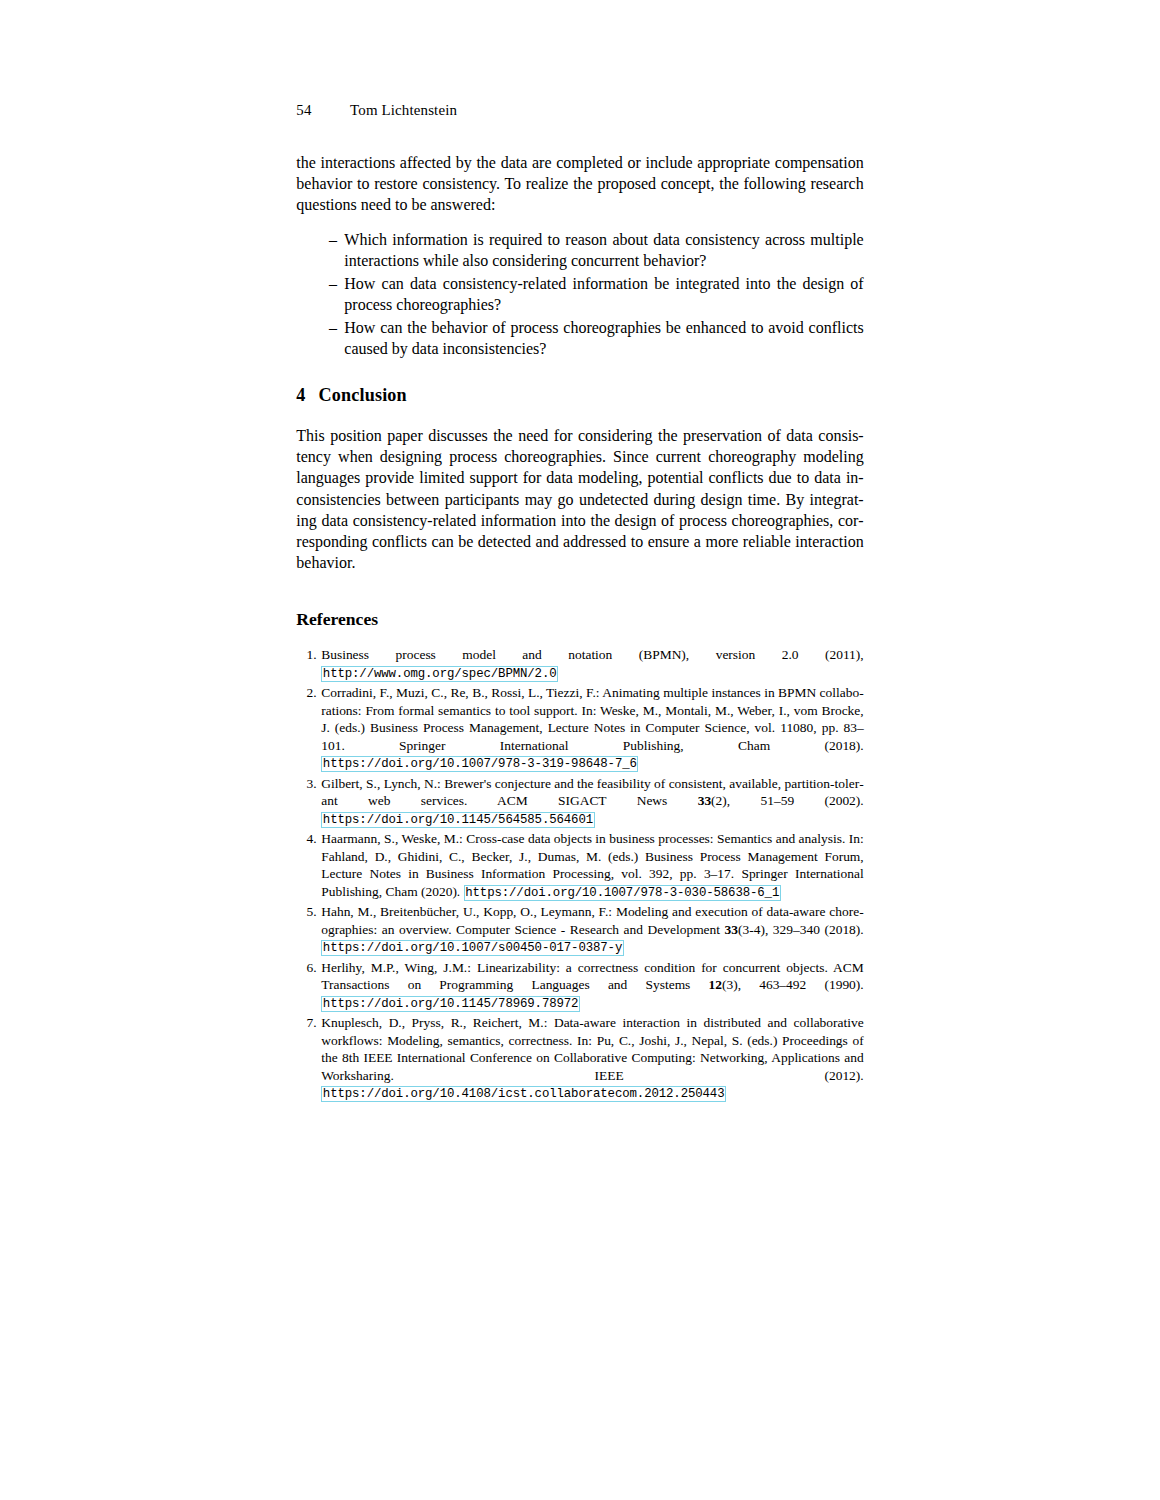54 Tom Lichtenstein
the interactions affected by the data are completed or include appropriate compensation behavior to restore consistency. To realize the proposed concept, the following research questions need to be answered:
Which information is required to reason about data consistency across multiple interactions while also considering concurrent behavior?
How can data consistency-related information be integrated into the design of process choreographies?
How can the behavior of process choreographies be enhanced to avoid conflicts caused by data inconsistencies?
4 Conclusion
This position paper discusses the need for considering the preservation of data consistency when designing process choreographies. Since current choreography modeling languages provide limited support for data modeling, potential conflicts due to data inconsistencies between participants may go undetected during design time. By integrating data consistency-related information into the design of process choreographies, corresponding conflicts can be detected and addressed to ensure a more reliable interaction behavior.
References
Business process model and notation (BPMN), version 2.0 (2011), http://www.omg.org/spec/BPMN/2.0
Corradini, F., Muzi, C., Re, B., Rossi, L., Tiezzi, F.: Animating multiple instances in BPMN collaborations: From formal semantics to tool support. In: Weske, M., Montali, M., Weber, I., vom Brocke, J. (eds.) Business Process Management, Lecture Notes in Computer Science, vol. 11080, pp. 83–101. Springer International Publishing, Cham (2018). https://doi.org/10.1007/978-3-319-98648-7_6
Gilbert, S., Lynch, N.: Brewer's conjecture and the feasibility of consistent, available, partition-tolerant web services. ACM SIGACT News 33(2), 51–59 (2002). https://doi.org/10.1145/564585.564601
Haarmann, S., Weske, M.: Cross-case data objects in business processes: Semantics and analysis. In: Fahland, D., Ghidini, C., Becker, J., Dumas, M. (eds.) Business Process Management Forum, Lecture Notes in Business Information Processing, vol. 392, pp. 3–17. Springer International Publishing, Cham (2020). https://doi.org/10.1007/978-3-030-58638-6_1
Hahn, M., Breitenbücher, U., Kopp, O., Leymann, F.: Modeling and execution of data-aware choreographies: an overview. Computer Science - Research and Development 33(3-4), 329–340 (2018). https://doi.org/10.1007/s00450-017-0387-y
Herlihy, M.P., Wing, J.M.: Linearizability: a correctness condition for concurrent objects. ACM Transactions on Programming Languages and Systems 12(3), 463–492 (1990). https://doi.org/10.1145/78969.78972
Knuplesch, D., Pryss, R., Reichert, M.: Data-aware interaction in distributed and collaborative workflows: Modeling, semantics, correctness. In: Pu, C., Joshi, J., Nepal, S. (eds.) Proceedings of the 8th IEEE International Conference on Collaborative Computing: Networking, Applications and Worksharing. IEEE (2012). https://doi.org/10.4108/icst.collaboratecom.2012.250443